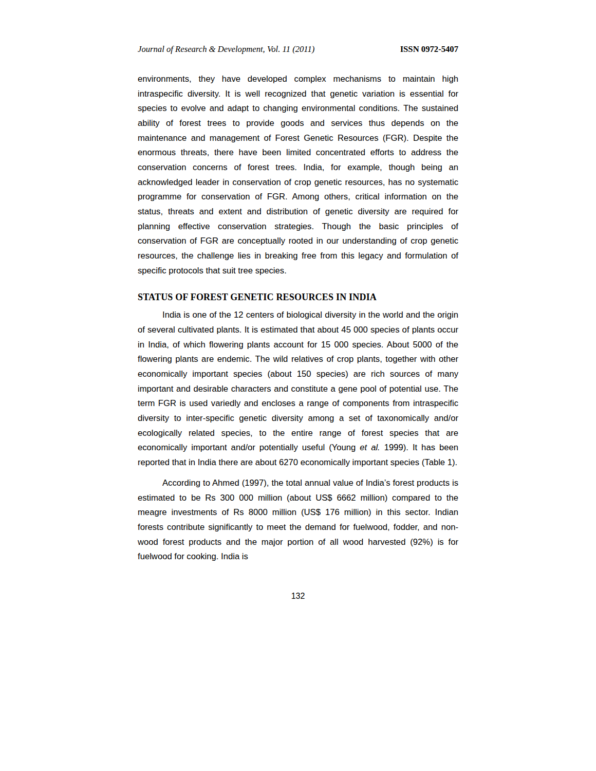Journal of Research & Development, Vol. 11 (2011) ISSN 0972-5407
environments, they have developed complex mechanisms to maintain high intraspecific diversity. It is well recognized that genetic variation is essential for species to evolve and adapt to changing environmental conditions. The sustained ability of forest trees to provide goods and services thus depends on the maintenance and management of Forest Genetic Resources (FGR). Despite the enormous threats, there have been limited concentrated efforts to address the conservation concerns of forest trees. India, for example, though being an acknowledged leader in conservation of crop genetic resources, has no systematic programme for conservation of FGR. Among others, critical information on the status, threats and extent and distribution of genetic diversity are required for planning effective conservation strategies. Though the basic principles of conservation of FGR are conceptually rooted in our understanding of crop genetic resources, the challenge lies in breaking free from this legacy and formulation of specific protocols that suit tree species.
STATUS OF FOREST GENETIC RESOURCES IN INDIA
India is one of the 12 centers of biological diversity in the world and the origin of several cultivated plants. It is estimated that about 45 000 species of plants occur in India, of which flowering plants account for 15 000 species. About 5000 of the flowering plants are endemic. The wild relatives of crop plants, together with other economically important species (about 150 species) are rich sources of many important and desirable characters and constitute a gene pool of potential use. The term FGR is used variedly and encloses a range of components from intraspecific diversity to inter-specific genetic diversity among a set of taxonomically and/or ecologically related species, to the entire range of forest species that are economically important and/or potentially useful (Young et al. 1999). It has been reported that in India there are about 6270 economically important species (Table 1).
According to Ahmed (1997), the total annual value of India’s forest products is estimated to be Rs 300 000 million (about US$ 6662 million) compared to the meagre investments of Rs 8000 million (US$ 176 million) in this sector. Indian forests contribute significantly to meet the demand for fuelwood, fodder, and non-wood forest products and the major portion of all wood harvested (92%) is for fuelwood for cooking. India is
132